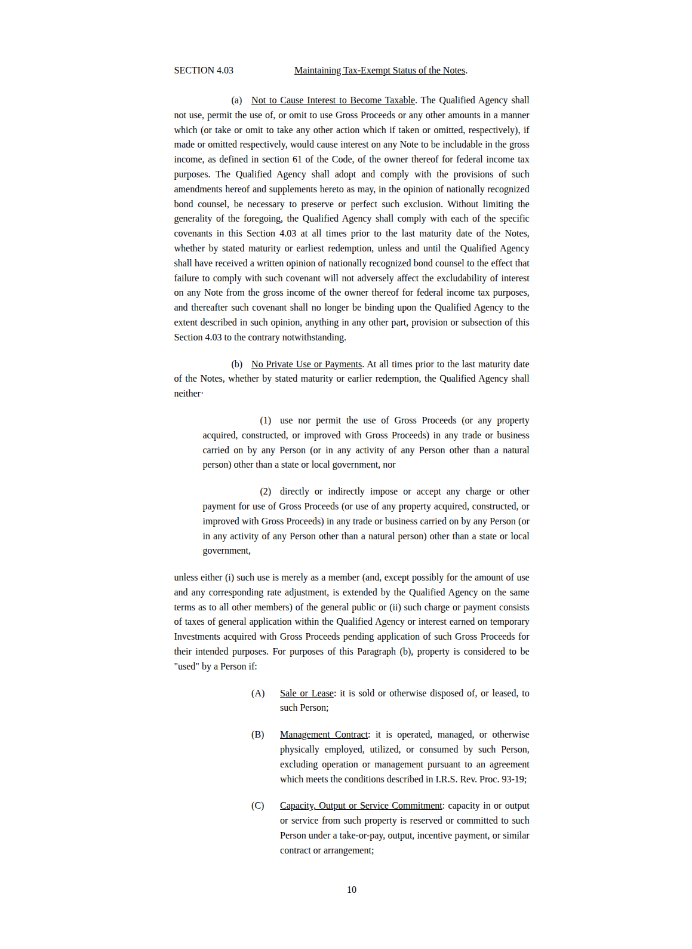SECTION 4.03 Maintaining Tax-Exempt Status of the Notes.
(a) Not to Cause Interest to Become Taxable. The Qualified Agency shall not use, permit the use of, or omit to use Gross Proceeds or any other amounts in a manner which (or take or omit to take any other action which if taken or omitted, respectively), if made or omitted respectively, would cause interest on any Note to be includable in the gross income, as defined in section 61 of the Code, of the owner thereof for federal income tax purposes. The Qualified Agency shall adopt and comply with the provisions of such amendments hereof and supplements hereto as may, in the opinion of nationally recognized bond counsel, be necessary to preserve or perfect such exclusion. Without limiting the generality of the foregoing, the Qualified Agency shall comply with each of the specific covenants in this Section 4.03 at all times prior to the last maturity date of the Notes, whether by stated maturity or earliest redemption, unless and until the Qualified Agency shall have received a written opinion of nationally recognized bond counsel to the effect that failure to comply with such covenant will not adversely affect the excludability of interest on any Note from the gross income of the owner thereof for federal income tax purposes, and thereafter such covenant shall no longer be binding upon the Qualified Agency to the extent described in such opinion, anything in any other part, provision or subsection of this Section 4.03 to the contrary notwithstanding.
(b) No Private Use or Payments. At all times prior to the last maturity date of the Notes, whether by stated maturity or earlier redemption, the Qualified Agency shall neither·
(1) use nor permit the use of Gross Proceeds (or any property acquired, constructed, or improved with Gross Proceeds) in any trade or business carried on by any Person (or in any activity of any Person other than a natural person) other than a state or local government, nor
(2) directly or indirectly impose or accept any charge or other payment for use of Gross Proceeds (or use of any property acquired, constructed, or improved with Gross Proceeds) in any trade or business carried on by any Person (or in any activity of any Person other than a natural person) other than a state or local government,
unless either (i) such use is merely as a member (and, except possibly for the amount of use and any corresponding rate adjustment, is extended by the Qualified Agency on the same terms as to all other members) of the general public or (ii) such charge or payment consists of taxes of general application within the Qualified Agency or interest earned on temporary Investments acquired with Gross Proceeds pending application of such Gross Proceeds for their intended purposes. For purposes of this Paragraph (b), property is considered to be "used" by a Person if:
(A) Sale or Lease: it is sold or otherwise disposed of, or leased, to such Person;
(B) Management Contract: it is operated, managed, or otherwise physically employed, utilized, or consumed by such Person, excluding operation or management pursuant to an agreement which meets the conditions described in I.R.S. Rev. Proc. 93-19;
(C) Capacity, Output or Service Commitment: capacity in or output or service from such property is reserved or committed to such Person under a take-or-pay, output, incentive payment, or similar contract or arrangement;
10